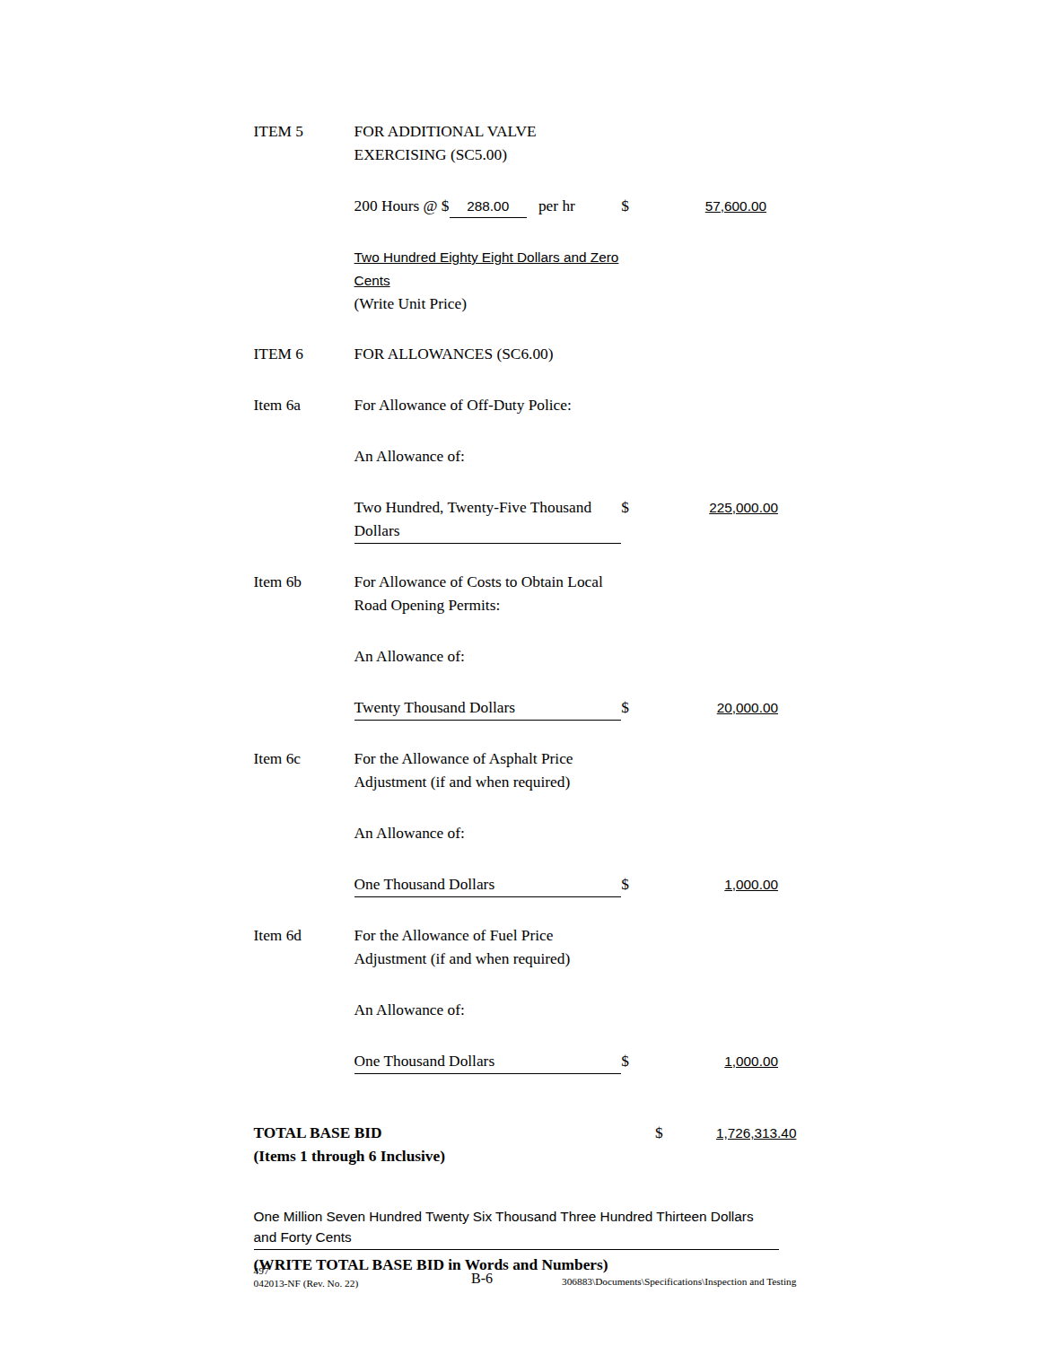| ITEM 5 | FOR ADDITIONAL VALVE EXERCISING (SC5.00) | |
| | 200 Hours @ $ 288.00 per hr | $ 57,600.00 |
| | Two Hundred Eighty Eight Dollars and Zero Cents (Write Unit Price) | |
| ITEM 6 | FOR ALLOWANCES (SC6.00) | |
| Item 6a | For Allowance of Off-Duty Police: | |
| | An Allowance of: | |
| | Two Hundred, Twenty-Five Thousand Dollars | $ 225,000.00 |
| Item 6b | For Allowance of Costs to Obtain Local Road Opening Permits: | |
| | An Allowance of: | |
| | Twenty Thousand Dollars | $ 20,000.00 |
| Item 6c | For the Allowance of Asphalt Price Adjustment (if and when required) | |
| | An Allowance of: | |
| | One Thousand Dollars | $ 1,000.00 |
| Item 6d | For the Allowance of Fuel Price Adjustment (if and when required) | |
| | An Allowance of: | |
| | One Thousand Dollars | $ 1,000.00 |
TOTAL BASE BID
(Items 1 through 6 Inclusive)
$1,726,313.40
One Million Seven Hundred Twenty Six Thousand Three Hundred Thirteen Dollars and Forty Cents
(WRITE TOTAL BASE BID in Words and Numbers)
497
042013-NF (Rev. No. 22)
B-6
306883\Documents\Specifications\Inspection and Testing